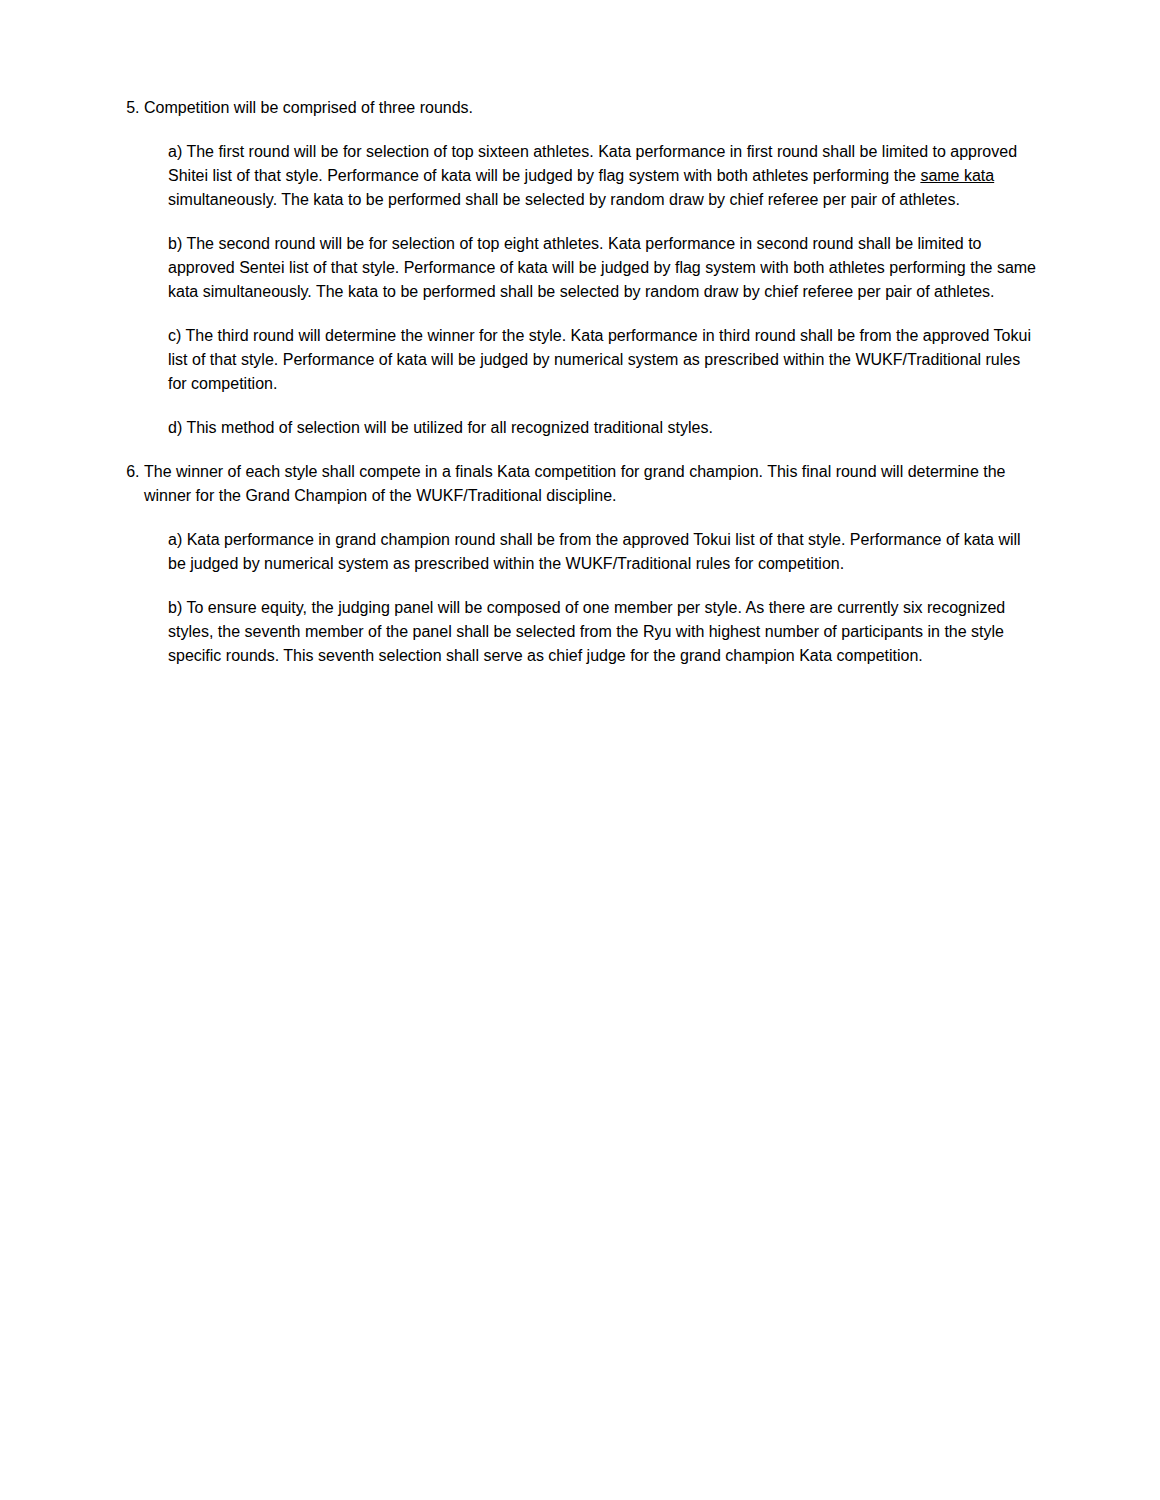Competition will be comprised of three rounds.
a) The first round will be for selection of top sixteen athletes. Kata performance in first round shall be limited to approved Shitei list of that style. Performance of kata will be judged by flag system with both athletes performing the same kata simultaneously. The kata to be performed shall be selected by random draw by chief referee per pair of athletes.
b) The second round will be for selection of top eight athletes. Kata performance in second round shall be limited to approved Sentei list of that style. Performance of kata will be judged by flag system with both athletes performing the same kata simultaneously. The kata to be performed shall be selected by random draw by chief referee per pair of athletes.
c) The third round will determine the winner for the style. Kata performance in third round shall be from the approved Tokui list of that style. Performance of kata will be judged by numerical system as prescribed within the WUKF/Traditional rules for competition.
d) This method of selection will be utilized for all recognized traditional styles.
The winner of each style shall compete in a finals Kata competition for grand champion. This final round will determine the winner for the Grand Champion of the WUKF/Traditional discipline.
a) Kata performance in grand champion round shall be from the approved Tokui list of that style. Performance of kata will be judged by numerical system as prescribed within the WUKF/Traditional rules for competition.
b) To ensure equity, the judging panel will be composed of one member per style. As there are currently six recognized styles, the seventh member of the panel shall be selected from the Ryu with highest number of participants in the style specific rounds. This seventh selection shall serve as chief judge for the grand champion Kata competition.